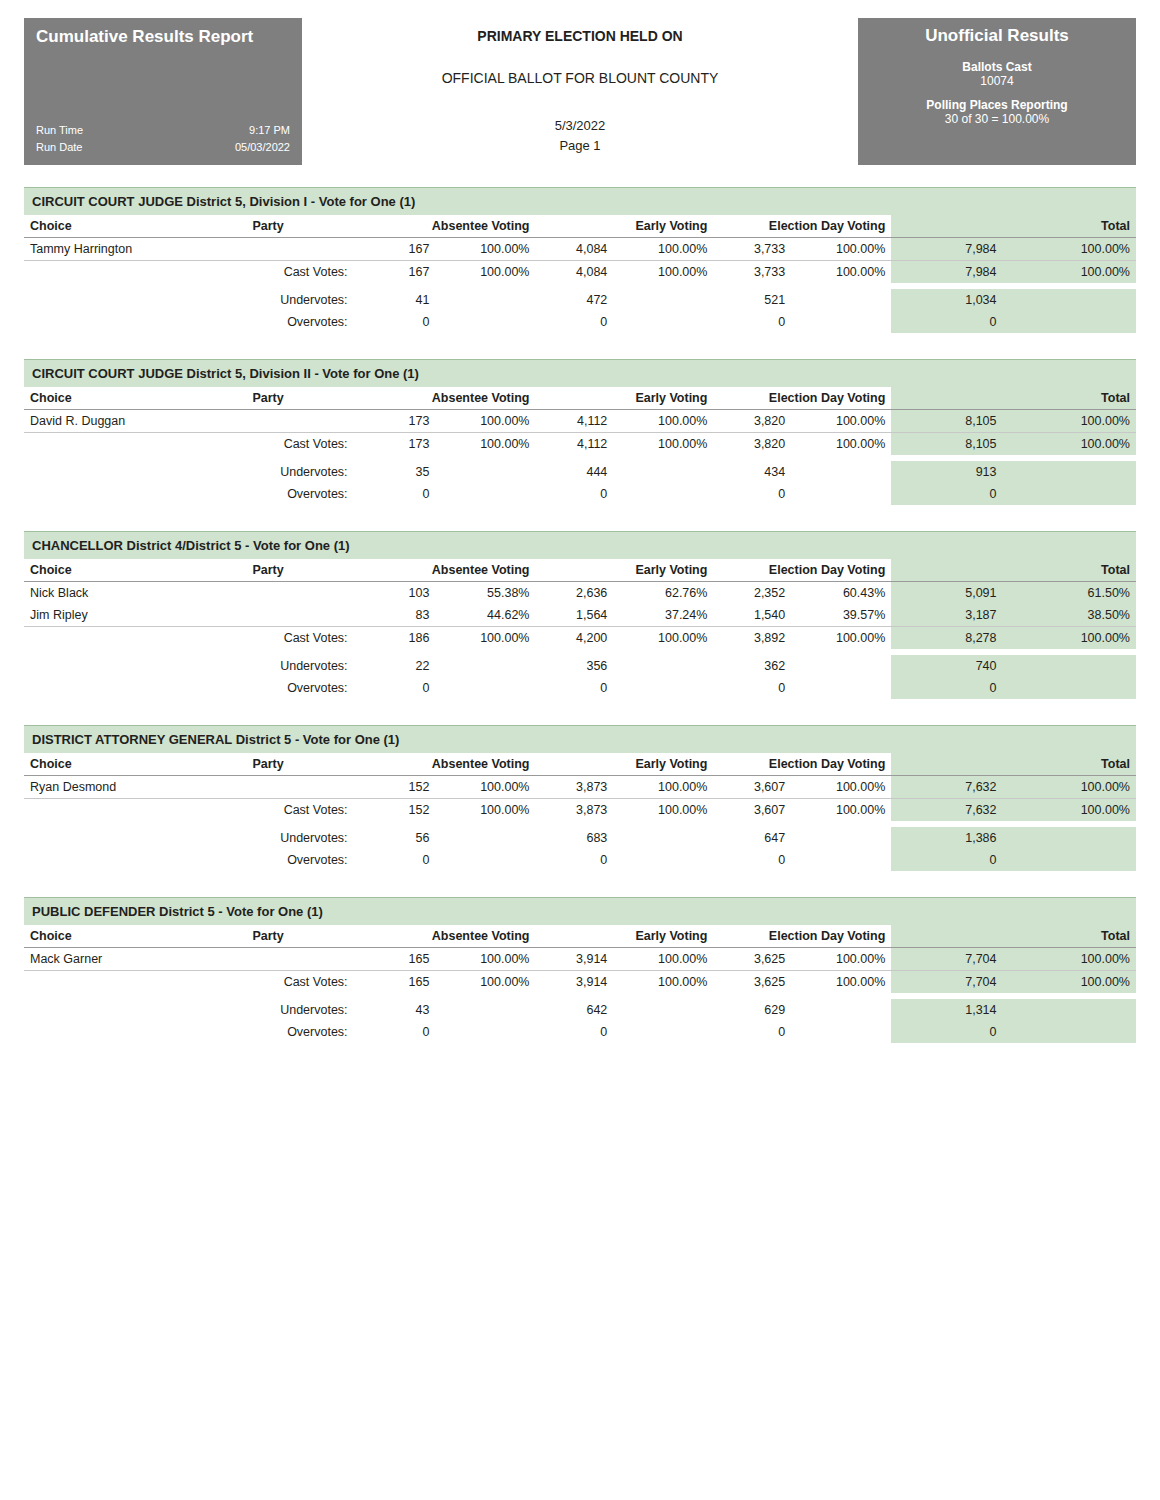Cumulative Results Report
Run Time 9:17 PM
Run Date 05/03/2022
PRIMARY ELECTION HELD ON
OFFICIAL BALLOT FOR BLOUNT COUNTY
5/3/2022
Page 1
Unofficial Results
Ballots Cast
10074
Polling Places Reporting
30 of 30 = 100.00%
CIRCUIT COURT JUDGE District 5, Division I - Vote for One (1)
| Choice | Party | Absentee Voting | Early Voting | Election Day Voting | Total |
| --- | --- | --- | --- | --- | --- |
| Tammy Harrington | | 167 | 100.00% | 4,084 | 100.00% | 3,733 | 100.00% | 7,984 | 100.00% |
| | Cast Votes: | 167 | 100.00% | 4,084 | 100.00% | 3,733 | 100.00% | 7,984 | 100.00% |
| | Undervotes: | 41 | | 472 | | 521 | | 1,034 | |
| | Overvotes: | 0 | | 0 | | 0 | | 0 | |
CIRCUIT COURT JUDGE District 5, Division II - Vote for One (1)
| Choice | Party | Absentee Voting | Early Voting | Election Day Voting | Total |
| --- | --- | --- | --- | --- | --- |
| David R. Duggan | | 173 | 100.00% | 4,112 | 100.00% | 3,820 | 100.00% | 8,105 | 100.00% |
| | Cast Votes: | 173 | 100.00% | 4,112 | 100.00% | 3,820 | 100.00% | 8,105 | 100.00% |
| | Undervotes: | 35 | | 444 | | 434 | | 913 | |
| | Overvotes: | 0 | | 0 | | 0 | | 0 | |
CHANCELLOR District 4/District 5 - Vote for One (1)
| Choice | Party | Absentee Voting | Early Voting | Election Day Voting | Total |
| --- | --- | --- | --- | --- | --- |
| Nick Black | | 103 | 55.38% | 2,636 | 62.76% | 2,352 | 60.43% | 5,091 | 61.50% |
| Jim Ripley | | 83 | 44.62% | 1,564 | 37.24% | 1,540 | 39.57% | 3,187 | 38.50% |
| | Cast Votes: | 186 | 100.00% | 4,200 | 100.00% | 3,892 | 100.00% | 8,278 | 100.00% |
| | Undervotes: | 22 | | 356 | | 362 | | 740 | |
| | Overvotes: | 0 | | 0 | | 0 | | 0 | |
DISTRICT ATTORNEY GENERAL District 5 - Vote for One (1)
| Choice | Party | Absentee Voting | Early Voting | Election Day Voting | Total |
| --- | --- | --- | --- | --- | --- |
| Ryan Desmond | | 152 | 100.00% | 3,873 | 100.00% | 3,607 | 100.00% | 7,632 | 100.00% |
| | Cast Votes: | 152 | 100.00% | 3,873 | 100.00% | 3,607 | 100.00% | 7,632 | 100.00% |
| | Undervotes: | 56 | | 683 | | 647 | | 1,386 | |
| | Overvotes: | 0 | | 0 | | 0 | | 0 | |
PUBLIC DEFENDER District 5 - Vote for One (1)
| Choice | Party | Absentee Voting | Early Voting | Election Day Voting | Total |
| --- | --- | --- | --- | --- | --- |
| Mack Garner | | 165 | 100.00% | 3,914 | 100.00% | 3,625 | 100.00% | 7,704 | 100.00% |
| | Cast Votes: | 165 | 100.00% | 3,914 | 100.00% | 3,625 | 100.00% | 7,704 | 100.00% |
| | Undervotes: | 43 | | 642 | | 629 | | 1,314 | |
| | Overvotes: | 0 | | 0 | | 0 | | 0 | |